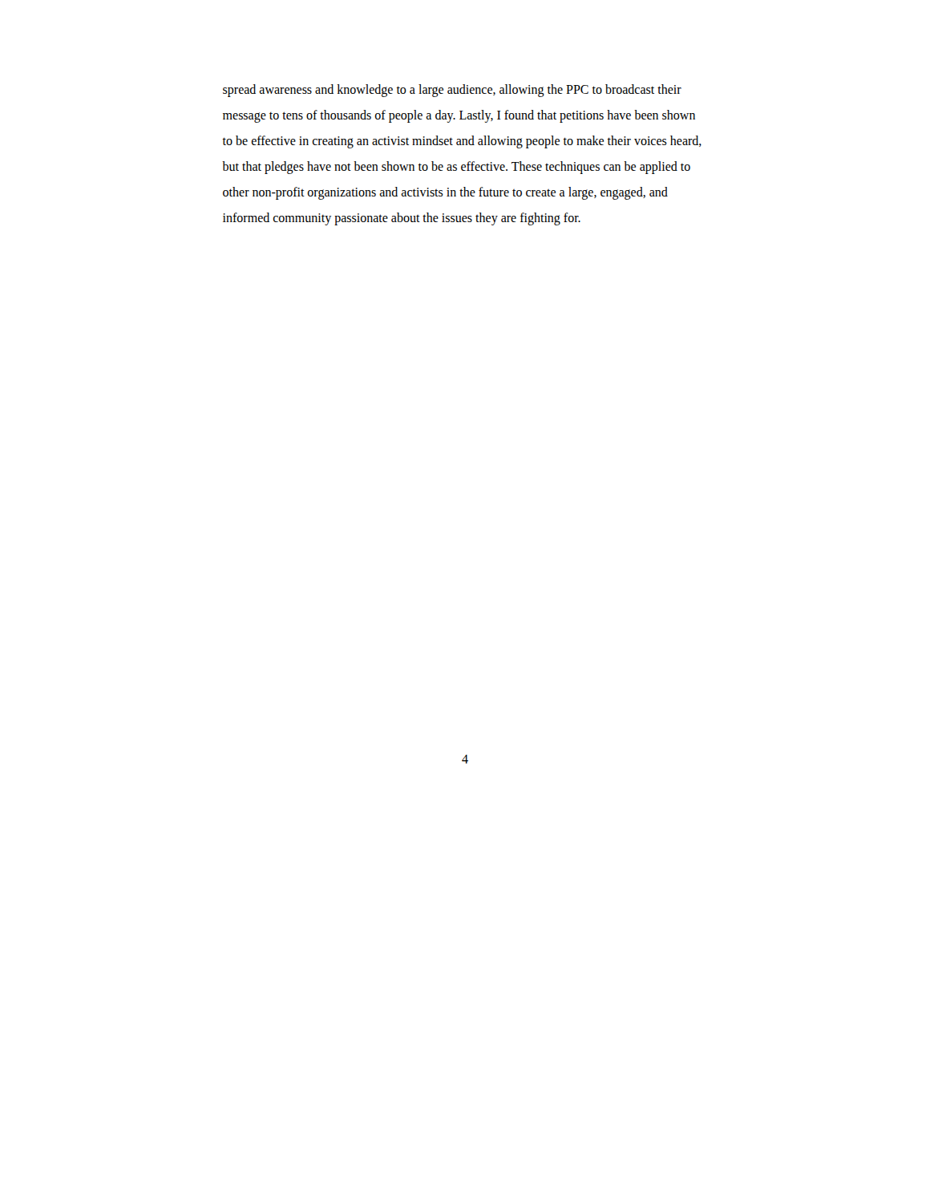spread awareness and knowledge to a large audience, allowing the PPC to broadcast their message to tens of thousands of people a day. Lastly, I found that petitions have been shown to be effective in creating an activist mindset and allowing people to make their voices heard, but that pledges have not been shown to be as effective. These techniques can be applied to other non-profit organizations and activists in the future to create a large, engaged, and informed community passionate about the issues they are fighting for.
4